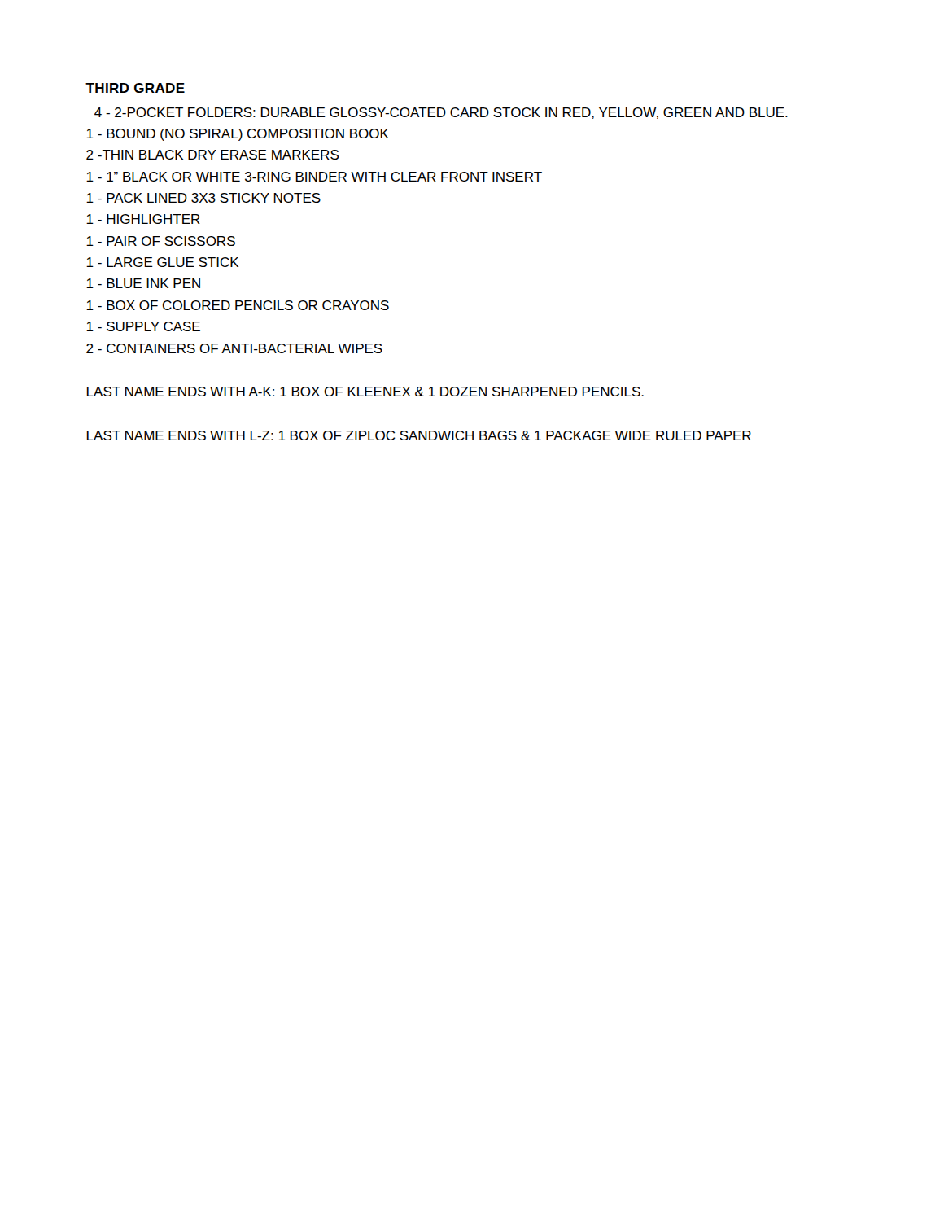Third Grade
4 - 2-pocket folders: durable glossy-coated card stock in red, yellow, green and blue.
1 - Bound (no spiral) composition book
2 -Thin black dry erase markers
1 - 1” black or white 3-ring binder with clear front insert
1 - Pack lined 3x3 sticky notes
1 - Highlighter
1 - Pair of scissors
1 - Large glue stick
1 - Blue ink pen
1 - Box of colored pencils or crayons
1 - Supply case
2 - Containers of anti-bacterial wipes
Last name ends with A-K: 1 box of Kleenex & 1 dozen sharpened pencils.
Last name ends with L-Z: 1 box of Ziploc sandwich bags & 1 package wide ruled paper